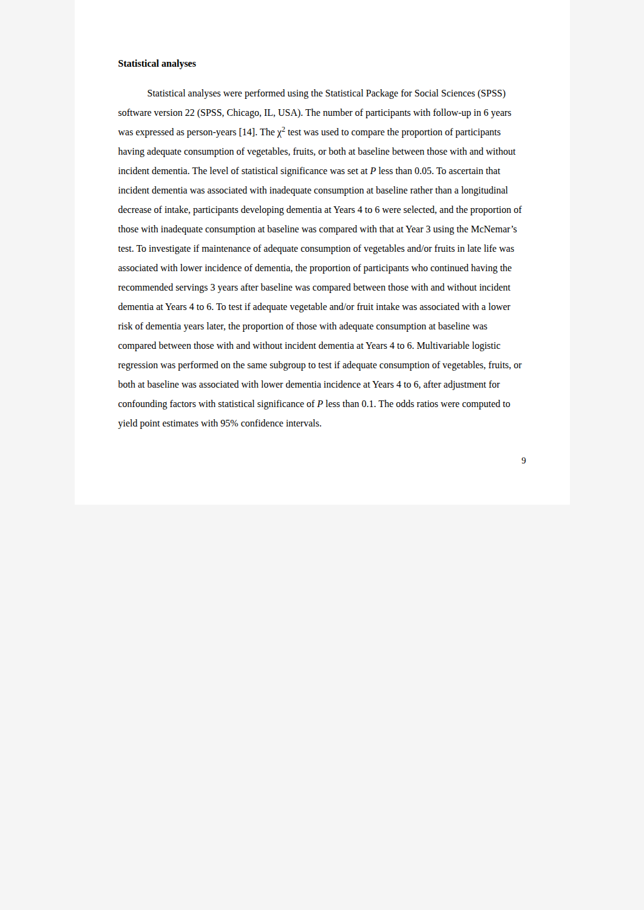Statistical analyses
Statistical analyses were performed using the Statistical Package for Social Sciences (SPSS) software version 22 (SPSS, Chicago, IL, USA). The number of participants with follow-up in 6 years was expressed as person-years [14]. The χ2 test was used to compare the proportion of participants having adequate consumption of vegetables, fruits, or both at baseline between those with and without incident dementia. The level of statistical significance was set at P less than 0.05. To ascertain that incident dementia was associated with inadequate consumption at baseline rather than a longitudinal decrease of intake, participants developing dementia at Years 4 to 6 were selected, and the proportion of those with inadequate consumption at baseline was compared with that at Year 3 using the McNemar’s test. To investigate if maintenance of adequate consumption of vegetables and/or fruits in late life was associated with lower incidence of dementia, the proportion of participants who continued having the recommended servings 3 years after baseline was compared between those with and without incident dementia at Years 4 to 6. To test if adequate vegetable and/or fruit intake was associated with a lower risk of dementia years later, the proportion of those with adequate consumption at baseline was compared between those with and without incident dementia at Years 4 to 6. Multivariable logistic regression was performed on the same subgroup to test if adequate consumption of vegetables, fruits, or both at baseline was associated with lower dementia incidence at Years 4 to 6, after adjustment for confounding factors with statistical significance of P less than 0.1. The odds ratios were computed to yield point estimates with 95% confidence intervals.
9